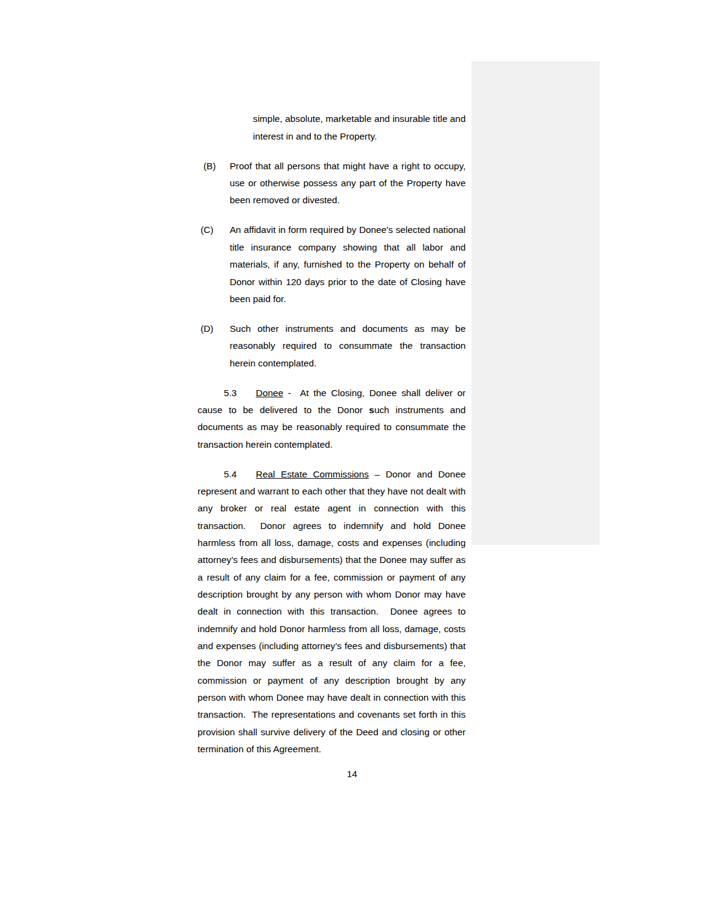simple, absolute, marketable and insurable title and interest in and to the Property.
(B)
Proof that all persons that might have a right to occupy, use or otherwise possess any part of the Property have been removed or divested.
(C)
An affidavit in form required by Donee's selected national title insurance company showing that all labor and materials, if any, furnished to the Property on behalf of Donor within 120 days prior to the date of Closing have been paid for.
(D)
Such other instruments and documents as may be reasonably required to consummate the transaction herein contemplated.
5.3 Donee - At the Closing, Donee shall deliver or cause to be delivered to the Donor such instruments and documents as may be reasonably required to consummate the transaction herein contemplated.
5.4 Real Estate Commissions – Donor and Donee represent and warrant to each other that they have not dealt with any broker or real estate agent in connection with this transaction. Donor agrees to indemnify and hold Donee harmless from all loss, damage, costs and expenses (including attorney’s fees and disbursements) that the Donee may suffer as a result of any claim for a fee, commission or payment of any description brought by any person with whom Donor may have dealt in connection with this transaction. Donee agrees to indemnify and hold Donor harmless from all loss, damage, costs and expenses (including attorney’s fees and disbursements) that the Donor may suffer as a result of any claim for a fee, commission or payment of any description brought by any person with whom Donee may have dealt in connection with this transaction. The representations and covenants set forth in this provision shall survive delivery of the Deed and closing or other termination of this Agreement.
14